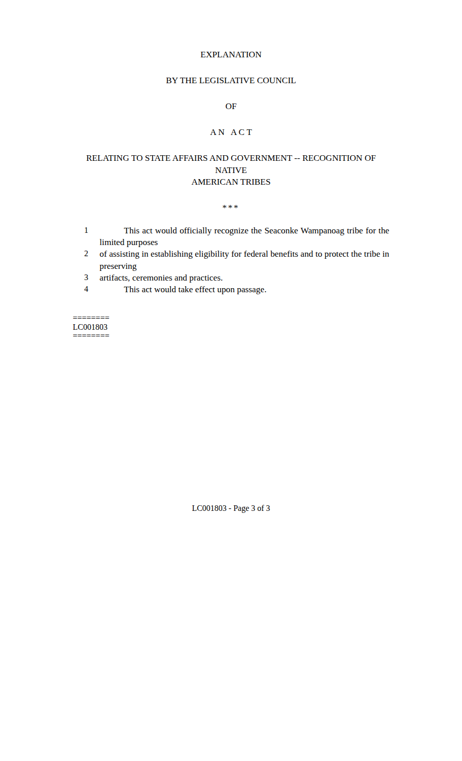EXPLANATION
BY THE LEGISLATIVE COUNCIL
OF
A N A C T
RELATING TO STATE AFFAIRS AND GOVERNMENT -- RECOGNITION OF NATIVE
AMERICAN TRIBES
***
| 1 | This act would officially recognize the Seaconke Wampanoag tribe for the limited purposes |
| 2 | of assisting in establishing eligibility for federal benefits and to protect the tribe in preserving |
| 3 | artifacts, ceremonies and practices. |
| 4 | This act would take effect upon passage. |
========
LC001803
========
LC001803 - Page 3 of 3